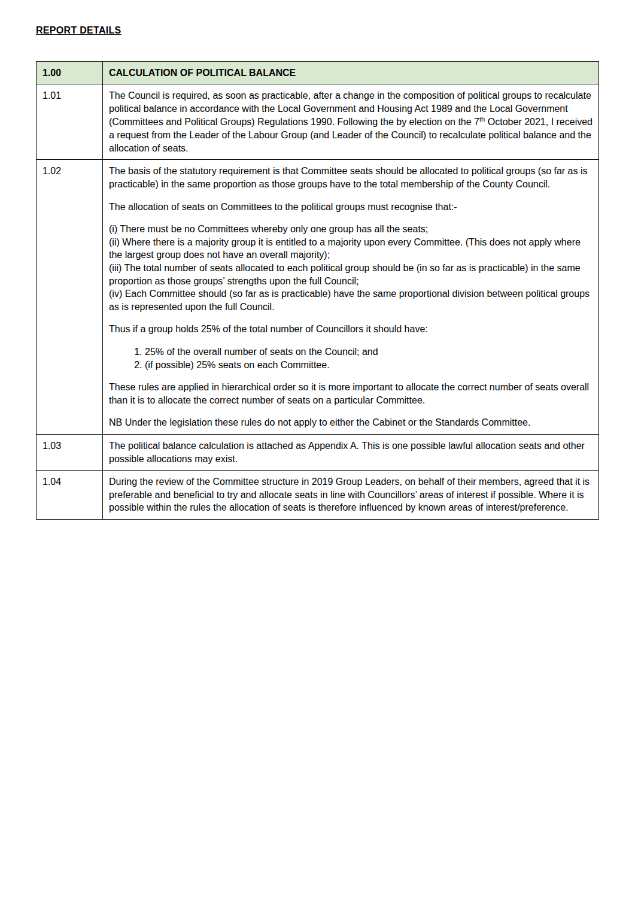REPORT DETAILS
| 1.00 | CALCULATION OF POLITICAL BALANCE |
| 1.01 | The Council is required, as soon as practicable, after a change in the composition of political groups to recalculate political balance in accordance with the Local Government and Housing Act 1989 and the Local Government (Committees and Political Groups) Regulations 1990. Following the by election on the 7 th October 2021, I received a request from the Leader of the Labour Group (and Leader of the Council) to recalculate political balance and the allocation of seats. |
| 1.02 | The basis of the statutory requirement is that Committee seats should be allocated to political groups (so far as is practicable) in the same proportion as those groups have to the total membership of the County Council. The allocation of seats on Committees to the political groups must recognise that:- (i) There must be no Committees whereby only one group has all the seats; (ii) Where there is a majority group it is entitled to a majority upon every Committee. (This does not apply where the largest group does not have an overall majority); (iii) The total number of seats allocated to each political group should be (in so far as is practicable) in the same proportion as those groups’ strengths upon the full Council; (iv) Each Committee should (so far as is practicable) have the same proportional division between political groups as is represented upon the full Council. Thus if a group holds 25% of the total number of Councillors it should have: 25% of the overall number of seats on the Council; and (if possible) 25% seats on each Committee. These rules are applied in hierarchical order so it is more important to allocate the correct number of seats overall than it is to allocate the correct number of seats on a particular Committee. NB Under the legislation these rules do not apply to either the Cabinet or the Standards Committee. |
| 1.03 | The political balance calculation is attached as Appendix A. This is one possible lawful allocation seats and other possible allocations may exist. |
| 1.04 | During the review of the Committee structure in 2019 Group Leaders, on behalf of their members, agreed that it is preferable and beneficial to try and allocate seats in line with Councillors’ areas of interest if possible. Where it is possible within the rules the allocation of seats is therefore influenced by known areas of interest/preference. |